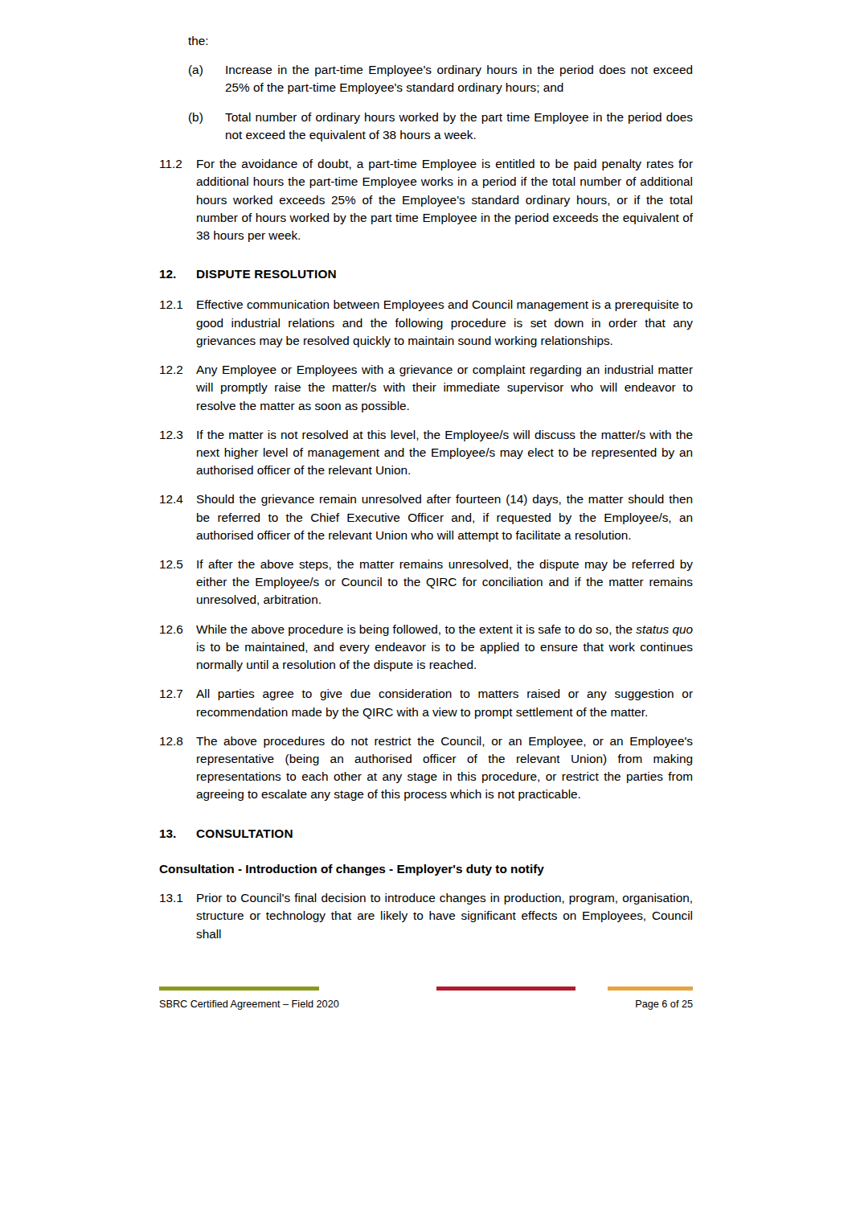the:
(a)
Increase in the part-time Employee's ordinary hours in the period does not exceed 25% of the part-time Employee's standard ordinary hours; and
(b)
Total number of ordinary hours worked by the part time Employee in the period does not exceed the equivalent of 38 hours a week.
11.2
For the avoidance of doubt, a part-time Employee is entitled to be paid penalty rates for additional hours the part-time Employee works in a period if the total number of additional hours worked exceeds 25% of the Employee's standard ordinary hours, or if the total number of hours worked by the part time Employee in the period exceeds the equivalent of 38 hours per week.
12.
DISPUTE RESOLUTION
12.1
Effective communication between Employees and Council management is a prerequisite to good industrial relations and the following procedure is set down in order that any grievances may be resolved quickly to maintain sound working relationships.
12.2
Any Employee or Employees with a grievance or complaint regarding an industrial matter will promptly raise the matter/s with their immediate supervisor who will endeavor to resolve the matter as soon as possible.
12.3
If the matter is not resolved at this level, the Employee/s will discuss the matter/s with the next higher level of management and the Employee/s may elect to be represented by an authorised officer of the relevant Union.
12.4
Should the grievance remain unresolved after fourteen (14) days, the matter should then be referred to the Chief Executive Officer and, if requested by the Employee/s, an authorised officer of the relevant Union who will attempt to facilitate a resolution.
12.5
If after the above steps, the matter remains unresolved, the dispute may be referred by either the Employee/s or Council to the QIRC for conciliation and if the matter remains unresolved, arbitration.
12.6
While the above procedure is being followed, to the extent it is safe to do so, the status quo is to be maintained, and every endeavor is to be applied to ensure that work continues normally until a resolution of the dispute is reached.
12.7
All parties agree to give due consideration to matters raised or any suggestion or recommendation made by the QIRC with a view to prompt settlement of the matter.
12.8
The above procedures do not restrict the Council, or an Employee, or an Employee's representative (being an authorised officer of the relevant Union) from making representations to each other at any stage in this procedure, or restrict the parties from agreeing to escalate any stage of this process which is not practicable.
13.
CONSULTATION
Consultation - Introduction of changes - Employer's duty to notify
13.1
Prior to Council's final decision to introduce changes in production, program, organisation, structure or technology that are likely to have significant effects on Employees, Council shall
SBRC Certified Agreement – Field 2020 Page 6 of 25